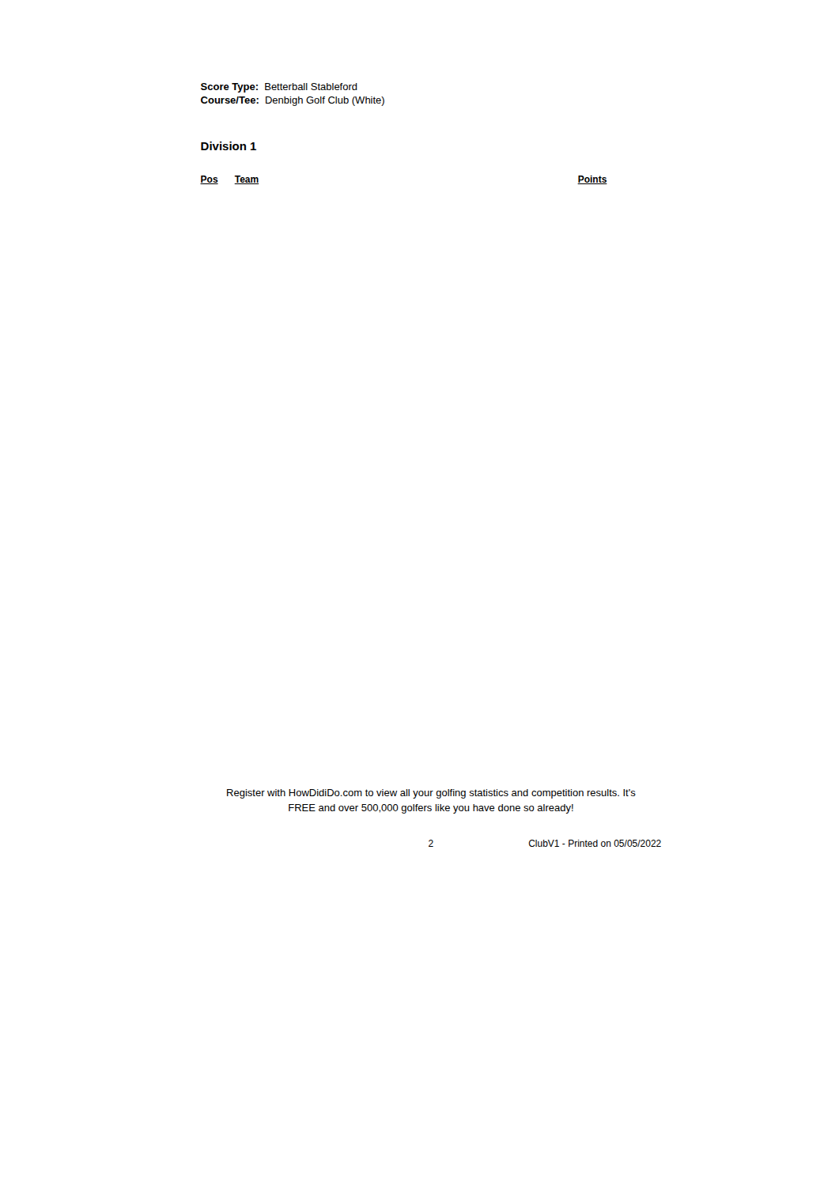Score Type: Betterball Stableford
Course/Tee: Denbigh Golf Club (White)
Division 1
| Pos | Team | Points |
| --- | --- | --- |
Register with HowDidiDo.com to view all your golfing statistics and competition results. It's FREE and over 500,000 golfers like you have done so already!
2 ClubV1 - Printed on 05/05/2022